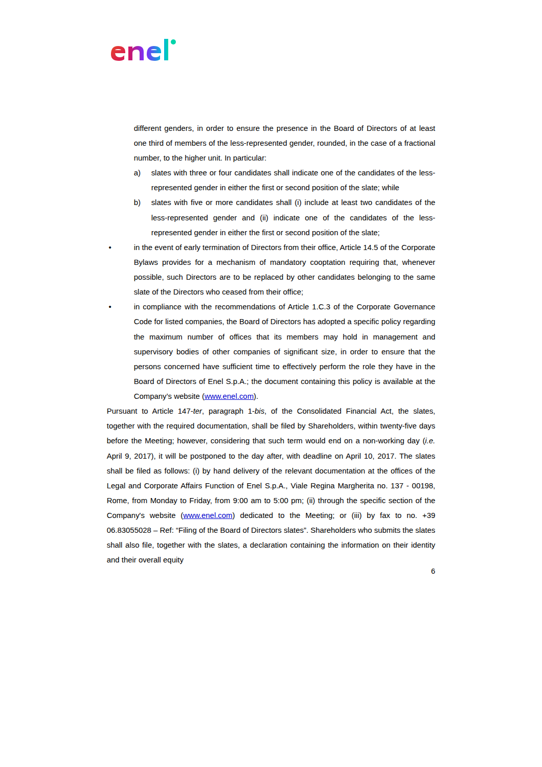different genders, in order to ensure the presence in the Board of Directors of at least one third of members of the less-represented gender, rounded, in the case of a fractional number, to the higher unit. In particular:
a)
slates with three or four candidates shall indicate one of the candidates of the less-represented gender in either the first or second position of the slate; while
b)
slates with five or more candidates shall (i) include at least two candidates of the less-represented gender and (ii) indicate one of the candidates of the less-represented gender in either the first or second position of the slate;
•
in the event of early termination of Directors from their office, Article 14.5 of the Corporate Bylaws provides for a mechanism of mandatory cooptation requiring that, whenever possible, such Directors are to be replaced by other candidates belonging to the same slate of the Directors who ceased from their office;
•
in compliance with the recommendations of Article 1.C.3 of the Corporate Governance Code for listed companies, the Board of Directors has adopted a specific policy regarding the maximum number of offices that its members may hold in management and supervisory bodies of other companies of significant size, in order to ensure that the persons concerned have sufficient time to effectively perform the role they have in the Board of Directors of Enel S.p.A.; the document containing this policy is available at the Company’s website (www.enel.com).
Pursuant to Article 147-ter, paragraph 1-bis, of the Consolidated Financial Act, the slates, together with the required documentation, shall be filed by Shareholders, within twenty-five days before the Meeting; however, considering that such term would end on a non-working day (i.e. April 9, 2017), it will be postponed to the day after, with deadline on April 10, 2017. The slates shall be filed as follows: (i) by hand delivery of the relevant documentation at the offices of the Legal and Corporate Affairs Function of Enel S.p.A., Viale Regina Margherita no. 137 - 00198, Rome, from Monday to Friday, from 9:00 am to 5:00 pm; (ii) through the specific section of the Company's website (www.enel.com) dedicated to the Meeting; or (iii) by fax to no. +39 06.83055028 – Ref: “Filing of the Board of Directors slates”. Shareholders who submits the slates shall also file, together with the slates, a declaration containing the information on their identity and their overall equity
6